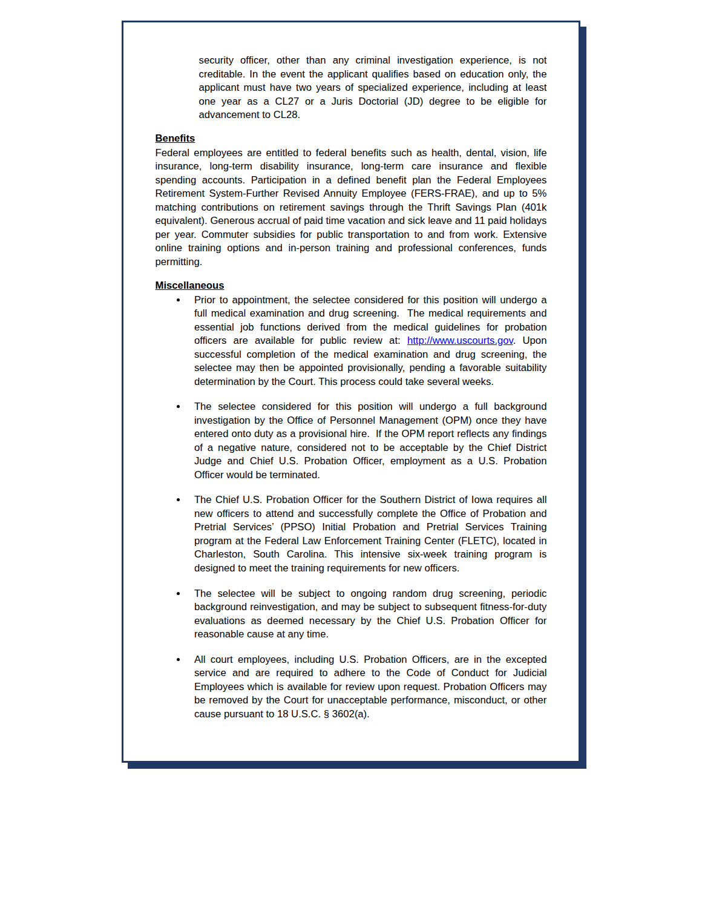security officer, other than any criminal investigation experience, is not creditable. In the event the applicant qualifies based on education only, the applicant must have two years of specialized experience, including at least one year as a CL27 or a Juris Doctorial (JD) degree to be eligible for advancement to CL28.
Benefits
Federal employees are entitled to federal benefits such as health, dental, vision, life insurance, long-term disability insurance, long-term care insurance and flexible spending accounts. Participation in a defined benefit plan the Federal Employees Retirement System-Further Revised Annuity Employee (FERS-FRAE), and up to 5% matching contributions on retirement savings through the Thrift Savings Plan (401k equivalent). Generous accrual of paid time vacation and sick leave and 11 paid holidays per year. Commuter subsidies for public transportation to and from work. Extensive online training options and in-person training and professional conferences, funds permitting.
Miscellaneous
Prior to appointment, the selectee considered for this position will undergo a full medical examination and drug screening. The medical requirements and essential job functions derived from the medical guidelines for probation officers are available for public review at: http://www.uscourts.gov. Upon successful completion of the medical examination and drug screening, the selectee may then be appointed provisionally, pending a favorable suitability determination by the Court. This process could take several weeks.
The selectee considered for this position will undergo a full background investigation by the Office of Personnel Management (OPM) once they have entered onto duty as a provisional hire. If the OPM report reflects any findings of a negative nature, considered not to be acceptable by the Chief District Judge and Chief U.S. Probation Officer, employment as a U.S. Probation Officer would be terminated.
The Chief U.S. Probation Officer for the Southern District of Iowa requires all new officers to attend and successfully complete the Office of Probation and Pretrial Services’ (PPSO) Initial Probation and Pretrial Services Training program at the Federal Law Enforcement Training Center (FLETC), located in Charleston, South Carolina. This intensive six-week training program is designed to meet the training requirements for new officers.
The selectee will be subject to ongoing random drug screening, periodic background reinvestigation, and may be subject to subsequent fitness-for-duty evaluations as deemed necessary by the Chief U.S. Probation Officer for reasonable cause at any time.
All court employees, including U.S. Probation Officers, are in the excepted service and are required to adhere to the Code of Conduct for Judicial Employees which is available for review upon request. Probation Officers may be removed by the Court for unacceptable performance, misconduct, or other cause pursuant to 18 U.S.C. § 3602(a).